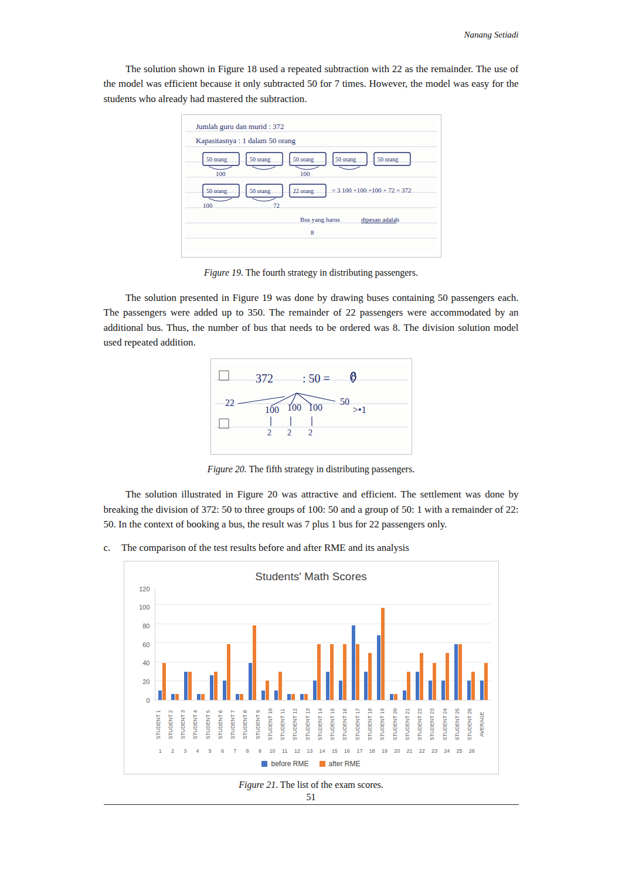Nanang Setiadi
The solution shown in Figure 18 used a repeated subtraction with 22 as the remainder. The use of the model was efficient because it only subtracted 50 for 7 times. However, the model was easy for the students who already had mastered the subtraction.
Figure 19. The fourth strategy in distributing passengers.
The solution presented in Figure 19 was done by drawing buses containing 50 passengers each. The passengers were added up to 350. The remainder of 22 passengers were accommodated by an additional bus. Thus, the number of bus that needs to be ordered was 8. The division solution model used repeated addition.
Figure 20. The fifth strategy in distributing passengers.
The solution illustrated in Figure 20 was attractive and efficient. The settlement was done by breaking the division of 372: 50 to three groups of 100: 50 and a group of 50: 1 with a remainder of 22: 50. In the context of booking a bus, the result was 7 plus 1 bus for 22 passengers only.
c.
The comparison of the test results before and after RME and its analysis
Students' Math Scores
120 100 80 60 40 20 0
STUDENT 1
STUDENT 2
STUDENT 3
STUDENT 4
STUDENT 5
STUDENT 6
STUDENT 7
STUDENT 8
STUDENT 9
STUDENT 10
STUDENT 11
STUDENT 12
STUDENT 13
STUDENT 14
STUDENT 15
STUDENT 16
STUDENT 17
STUDENT 18
STUDENT 19
STUDENT 20
STUDENT 21
STUDENT 22
STUDENT 23
STUDENT 24
STUDENT 25
STUDENT 26
AVERAGE
1
2
3
4
5
6
7
8
9
10
11
12
13
14
15
16
17
18
19
20
21
22
23
24
25
26
before RME after RME
Figure 21. The list of the exam scores.
51